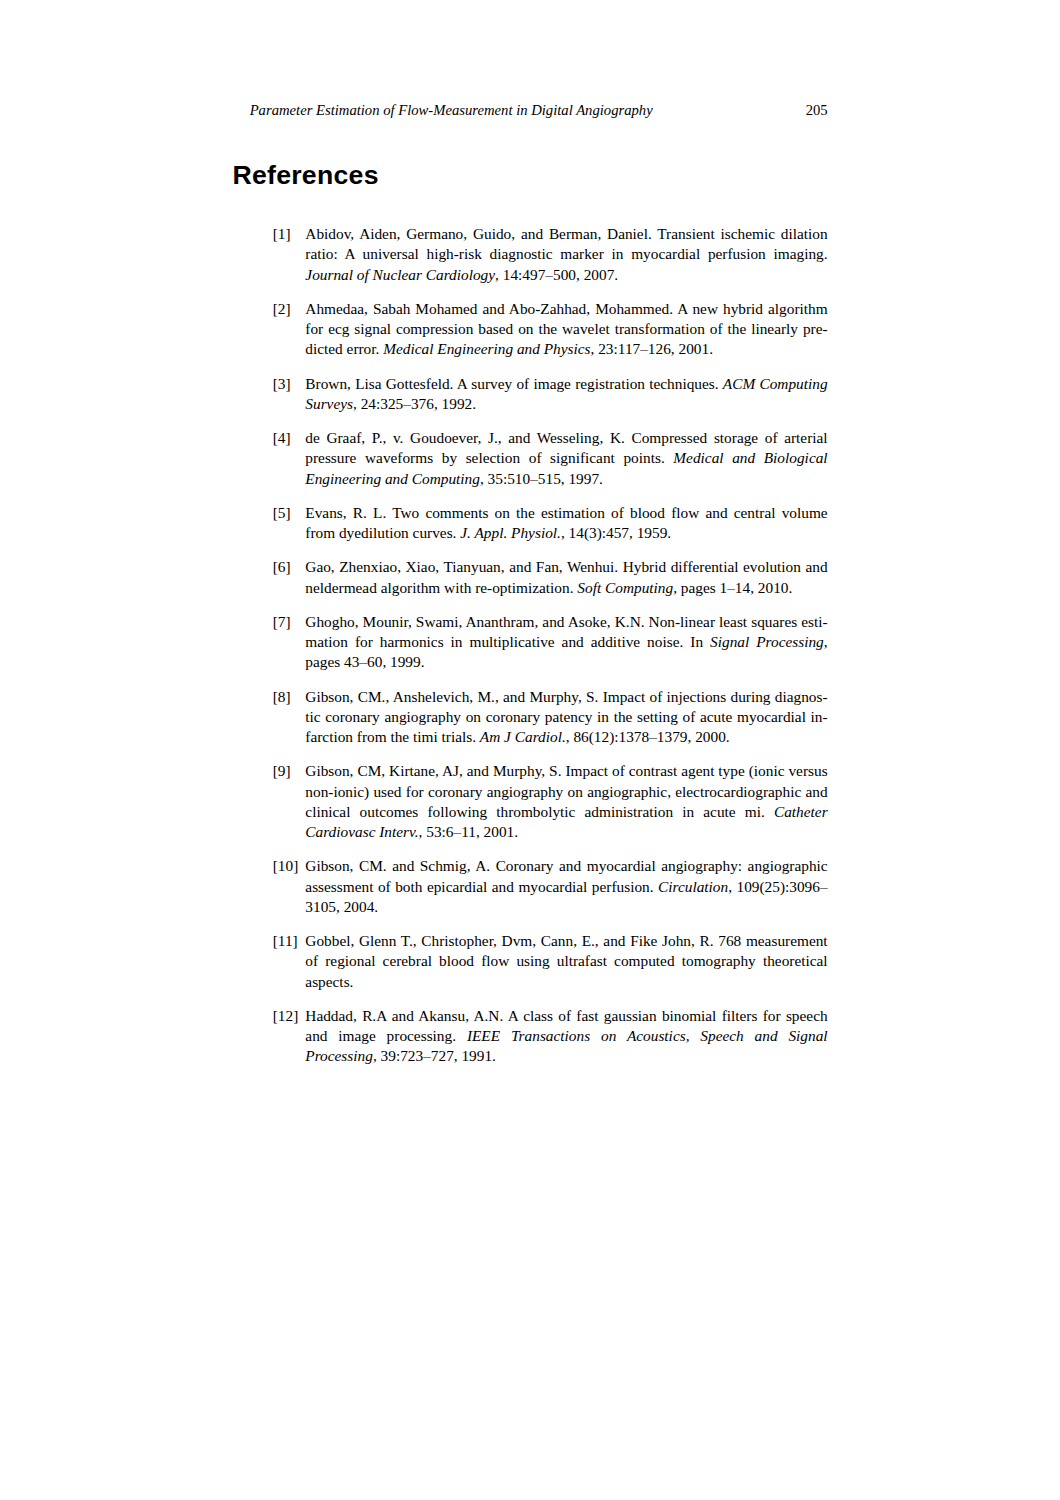Parameter Estimation of Flow-Measurement in Digital Angiography 205
References
[1] Abidov, Aiden, Germano, Guido, and Berman, Daniel. Transient ischemic dilation ratio: A universal high-risk diagnostic marker in myocardial perfusion imaging. Journal of Nuclear Cardiology, 14:497–500, 2007.
[2] Ahmedaa, Sabah Mohamed and Abo-Zahhad, Mohammed. A new hybrid algorithm for ecg signal compression based on the wavelet transformation of the linearly predicted error. Medical Engineering and Physics, 23:117–126, 2001.
[3] Brown, Lisa Gottesfeld. A survey of image registration techniques. ACM Computing Surveys, 24:325–376, 1992.
[4] de Graaf, P., v. Goudoever, J., and Wesseling, K. Compressed storage of arterial pressure waveforms by selection of significant points. Medical and Biological Engineering and Computing, 35:510–515, 1997.
[5] Evans, R. L. Two comments on the estimation of blood flow and central volume from dyedilution curves. J. Appl. Physiol., 14(3):457, 1959.
[6] Gao, Zhenxiao, Xiao, Tianyuan, and Fan, Wenhui. Hybrid differential evolution and neldermead algorithm with re-optimization. Soft Computing, pages 1–14, 2010.
[7] Ghogho, Mounir, Swami, Ananthram, and Asoke, K.N. Non-linear least squares estimation for harmonics in multiplicative and additive noise. In Signal Processing, pages 43–60, 1999.
[8] Gibson, CM., Anshelevich, M., and Murphy, S. Impact of injections during diagnostic coronary angiography on coronary patency in the setting of acute myocardial infarction from the timi trials. Am J Cardiol., 86(12):1378–1379, 2000.
[9] Gibson, CM, Kirtane, AJ, and Murphy, S. Impact of contrast agent type (ionic versus non-ionic) used for coronary angiography on angiographic, electrocardiographic and clinical outcomes following thrombolytic administration in acute mi. Catheter Cardiovasc Interv., 53:6–11, 2001.
[10] Gibson, CM. and Schmig, A. Coronary and myocardial angiography: angiographic assessment of both epicardial and myocardial perfusion. Circulation, 109(25):3096–3105, 2004.
[11] Gobbel, Glenn T., Christopher, Dvm, Cann, E., and Fike John, R. 768 measurement of regional cerebral blood flow using ultrafast computed tomography theoretical aspects.
[12] Haddad, R.A and Akansu, A.N. A class of fast gaussian binomial filters for speech and image processing. IEEE Transactions on Acoustics, Speech and Signal Processing, 39:723–727, 1991.